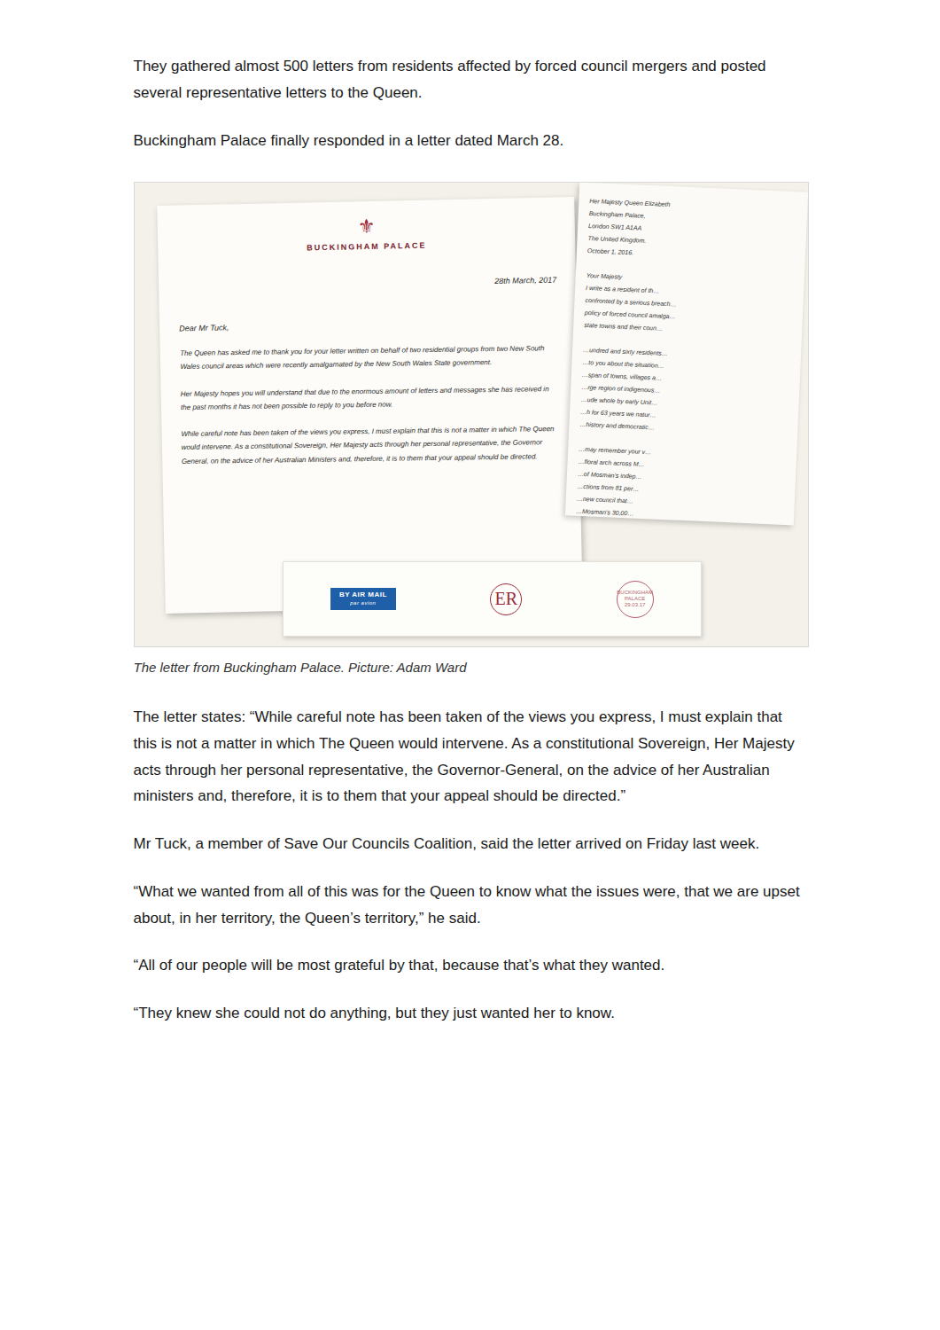They gathered almost 500 letters from residents affected by forced council mergers and posted several representative letters to the Queen.
Buckingham Palace finally responded in a letter dated March 28.
⚜
BUCKINGHAM PALACE
28th March, 2017
Dear Mr Tuck,
The Queen has asked me to thank you for your letter written on behalf of two residential groups from two New South Wales council areas which were recently amalgamated by the New South Wales State government.
Her Majesty hopes you will understand that due to the enormous amount of letters and messages she has received in the past months it has not been possible to reply to you before now.
While careful note has been taken of the views you express, I must explain that this is not a matter in which The Queen would intervene. As a constitutional Sovereign, Her Majesty acts through her personal representative, the Governor General, on the advice of her Australian Ministers and, therefore, it is to them that your appeal should be directed.
Her Majesty Queen Elizabeth
Buckingham Palace,
London SW1 A1AA
The United Kingdom.
October 1, 2016.
Your Majesty
I write as a resident of th…
confronted by a serious breach…
policy of forced council amalga…
state towns and their coun…
…undred and sixty residents…
…to you about the situation…
…span of towns, villages a…
…rge region of indigenous…
…ude whole by early Unit…
…h for 63 years we natur…
…history and democratic…
…may remember your v…
…floral arch across M…
…of Mosman's indep…
…ctions from 81 per…
…new council that…
…Mosman's 30,00…
…appointed acco…
…ay 12, 2016,
BY AIR MAILpar avion
ER
BUCKINGHAM PALACE
29.03.17
The letter from Buckingham Palace. Picture: Adam Ward
The letter states: “While careful note has been taken of the views you express, I must explain that this is not a matter in which The Queen would intervene. As a constitutional Sovereign, Her Majesty acts through her personal representative, the Governor-General, on the advice of her Australian ministers and, therefore, it is to them that your appeal should be directed.”
Mr Tuck, a member of Save Our Councils Coalition, said the letter arrived on Friday last week.
“What we wanted from all of this was for the Queen to know what the issues were, that we are upset about, in her territory, the Queen’s territory,” he said.
“All of our people will be most grateful by that, because that’s what they wanted.
“They knew she could not do anything, but they just wanted her to know.